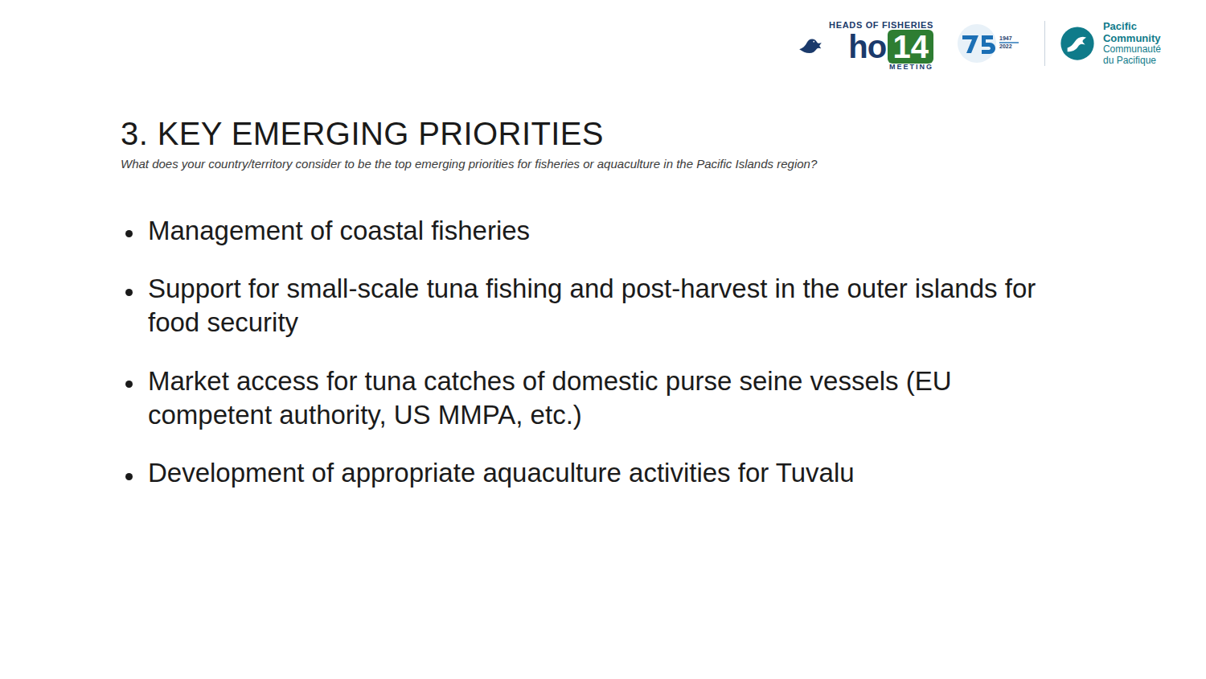Heads of Fisheries ho 14 Meeting
1947 2022
Pacific
Community
Communauté
du Pacifique
3. KEY EMERGING PRIORITIES
What does your country/territory consider to be the top emerging priorities for fisheries or aquaculture in the Pacific Islands region?
Management of coastal fisheries
Support for small-scale tuna fishing and post-harvest in the outer islands for food security
Market access for tuna catches of domestic purse seine vessels (EU competent authority, US MMPA, etc.)
Development of appropriate aquaculture activities for Tuvalu